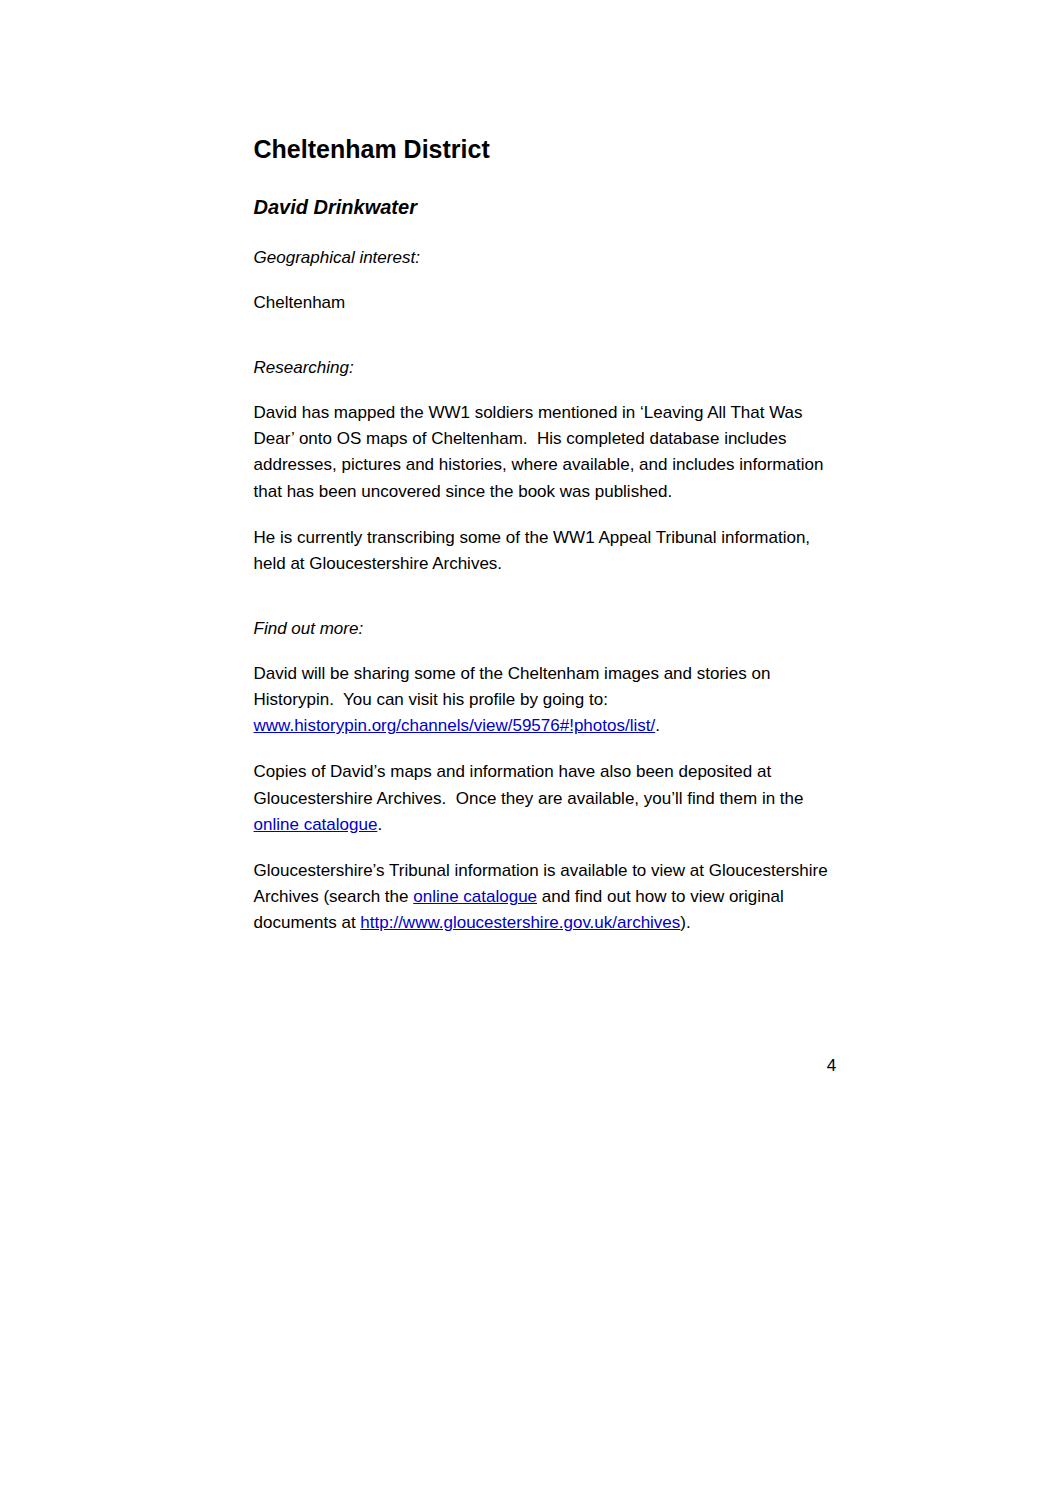Cheltenham District
David Drinkwater
Geographical interest:
Cheltenham
Researching:
David has mapped the WW1 soldiers mentioned in ‘Leaving All That Was Dear’ onto OS maps of Cheltenham. His completed database includes addresses, pictures and histories, where available, and includes information that has been uncovered since the book was published.
He is currently transcribing some of the WW1 Appeal Tribunal information, held at Gloucestershire Archives.
Find out more:
David will be sharing some of the Cheltenham images and stories on Historypin. You can visit his profile by going to:
www.historypin.org/channels/view/59576#!photos/list/.
Copies of David’s maps and information have also been deposited at Gloucestershire Archives. Once they are available, you’ll find them in the online catalogue.
Gloucestershire’s Tribunal information is available to view at Gloucestershire Archives (search the online catalogue and find out how to view original documents at http://www.gloucestershire.gov.uk/archives).
4